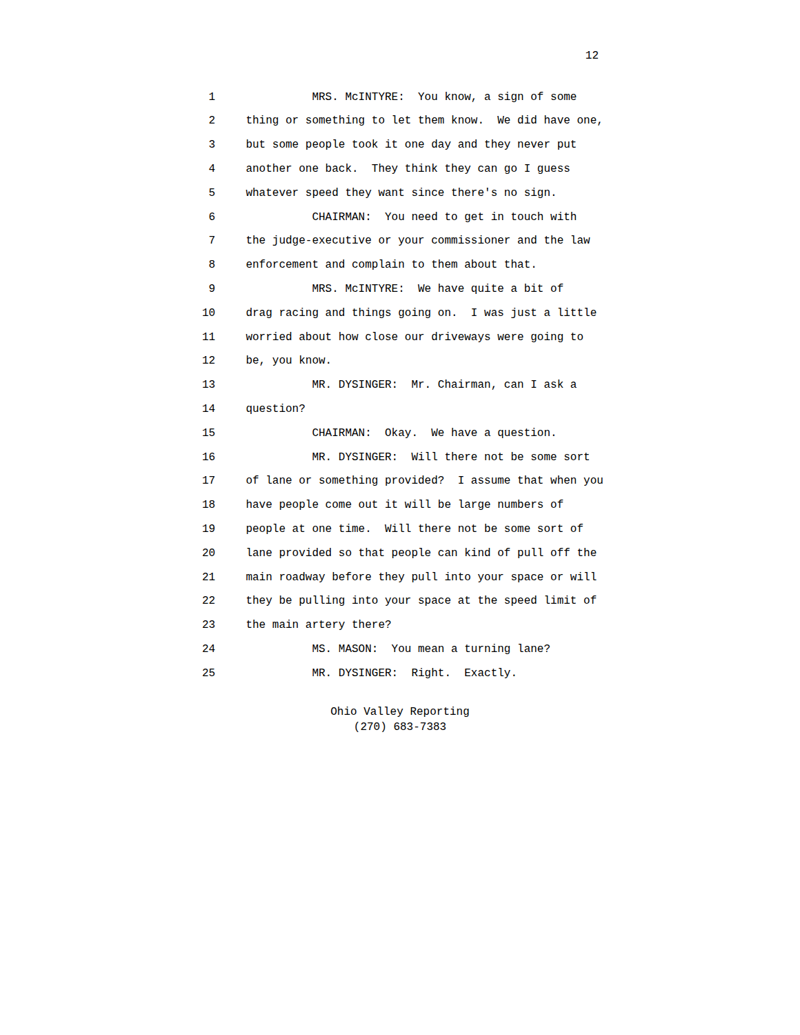12
| 1 | MRS. McINTYRE: You know, a sign of some |
| 2 | thing or something to let them know. We did have one, |
| 3 | but some people took it one day and they never put |
| 4 | another one back. They think they can go I guess |
| 5 | whatever speed they want since there's no sign. |
| 6 | CHAIRMAN: You need to get in touch with |
| 7 | the judge-executive or your commissioner and the law |
| 8 | enforcement and complain to them about that. |
| 9 | MRS. McINTYRE: We have quite a bit of |
| 10 | drag racing and things going on. I was just a little |
| 11 | worried about how close our driveways were going to |
| 12 | be, you know. |
| 13 | MR. DYSINGER: Mr. Chairman, can I ask a |
| 14 | question? |
| 15 | CHAIRMAN: Okay. We have a question. |
| 16 | MR. DYSINGER: Will there not be some sort |
| 17 | of lane or something provided? I assume that when you |
| 18 | have people come out it will be large numbers of |
| 19 | people at one time. Will there not be some sort of |
| 20 | lane provided so that people can kind of pull off the |
| 21 | main roadway before they pull into your space or will |
| 22 | they be pulling into your space at the speed limit of |
| 23 | the main artery there? |
| 24 | MS. MASON: You mean a turning lane? |
| 25 | MR. DYSINGER: Right. Exactly. |
Ohio Valley Reporting
(270) 683-7383